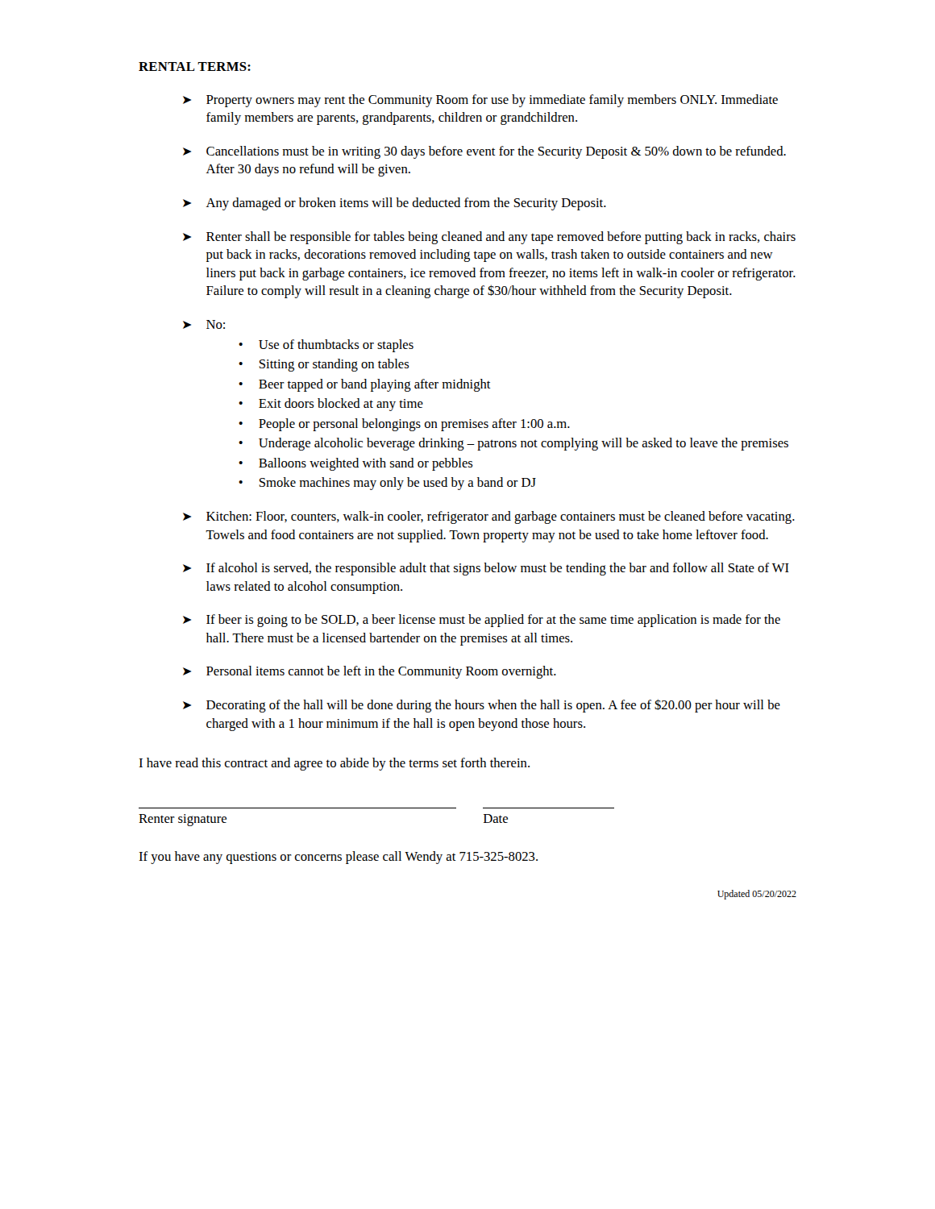RENTAL TERMS:
Property owners may rent the Community Room for use by immediate family members ONLY. Immediate family members are parents, grandparents, children or grandchildren.
Cancellations must be in writing 30 days before event for the Security Deposit & 50% down to be refunded. After 30 days no refund will be given.
Any damaged or broken items will be deducted from the Security Deposit.
Renter shall be responsible for tables being cleaned and any tape removed before putting back in racks, chairs put back in racks, decorations removed including tape on walls, trash taken to outside containers and new liners put back in garbage containers, ice removed from freezer, no items left in walk-in cooler or refrigerator. Failure to comply will result in a cleaning charge of $30/hour withheld from the Security Deposit.
No:
Use of thumbtacks or staples
Sitting or standing on tables
Beer tapped or band playing after midnight
Exit doors blocked at any time
People or personal belongings on premises after 1:00 a.m.
Underage alcoholic beverage drinking – patrons not complying will be asked to leave the premises
Balloons weighted with sand or pebbles
Smoke machines may only be used by a band or DJ
Kitchen: Floor, counters, walk-in cooler, refrigerator and garbage containers must be cleaned before vacating. Towels and food containers are not supplied. Town property may not be used to take home leftover food.
If alcohol is served, the responsible adult that signs below must be tending the bar and follow all State of WI laws related to alcohol consumption.
If beer is going to be SOLD, a beer license must be applied for at the same time application is made for the hall. There must be a licensed bartender on the premises at all times.
Personal items cannot be left in the Community Room overnight.
Decorating of the hall will be done during the hours when the hall is open. A fee of $20.00 per hour will be charged with a 1 hour minimum if the hall is open beyond those hours.
I have read this contract and agree to abide by the terms set forth therein.
Renter signature
Date
If you have any questions or concerns please call Wendy at 715-325-8023.
Updated 05/20/2022